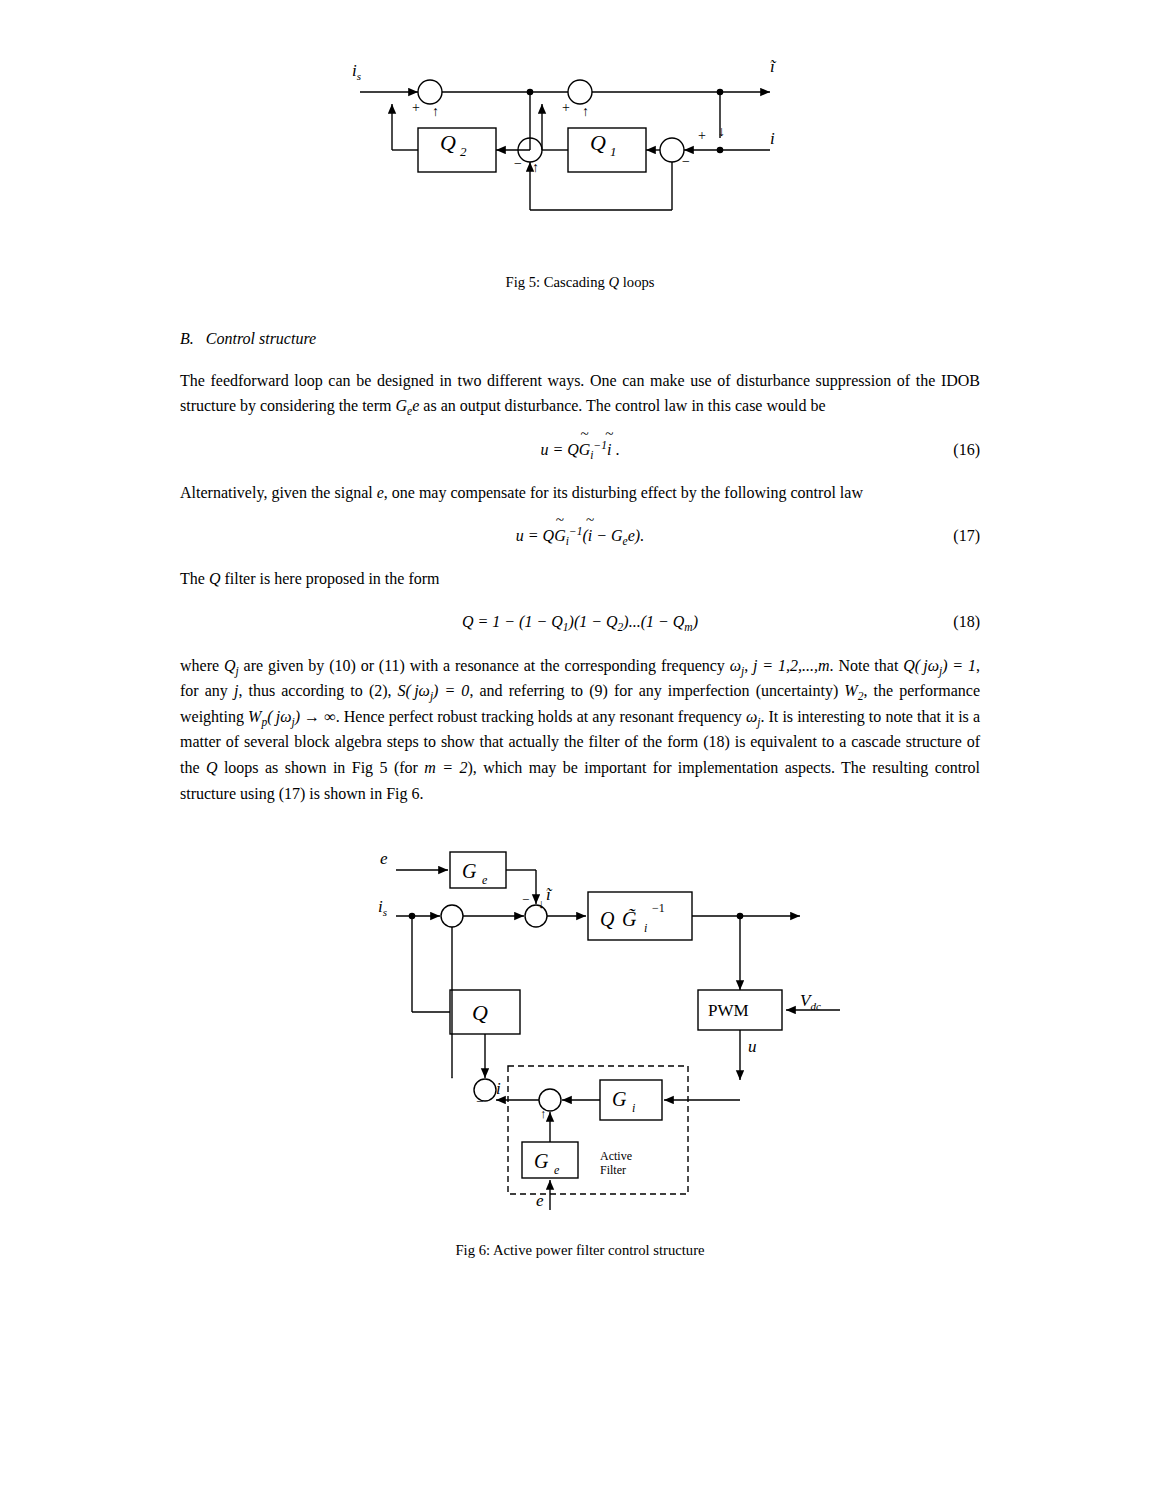is ĩ i Q 2 Q 1 + ↑ + ↑ + ↓ − − ↑
Fig 5: Cascading Q loops
B. Control structure
The feedforward loop can be designed in two different ways. One can make use of disturbance suppression of the IDOB structure by considering the term Gee as an output disturbance. The control law in this case would be
u = Q~Gi−1~i .
(16)
Alternatively, given the signal e, one may compensate for its disturbing effect by the following control law
u = Q~Gi−1(~i − Gee).
(17)
The Q filter is here proposed in the form
Q = 1 − (1 − Q1)(1 − Q2)...(1 − Qm)
(18)
where Qj are given by (10) or (11) with a resonance at the corresponding frequency ωj, j = 1,2,...,m. Note that Q( jωj) = 1, for any j, thus according to (2), S( jωj) = 0, and referring to (9) for any imperfection (uncertainty) W2, the performance weighting Wp( jωj) → ∞. Hence perfect robust tracking holds at any resonant frequency ωj. It is interesting to note that it is a matter of several block algebra steps to show that actually the filter of the form (18) is equivalent to a cascade structure of the Q loops as shown in Fig 5 (for m = 2), which may be important for implementation aspects. The resulting control structure using (17) is shown in Fig 6.
e is ĩ i e Vdc u G e G e G i Q Q G̃ i −1 PWM Active Filter − ↓ − ↑
Fig 6: Active power filter control structure